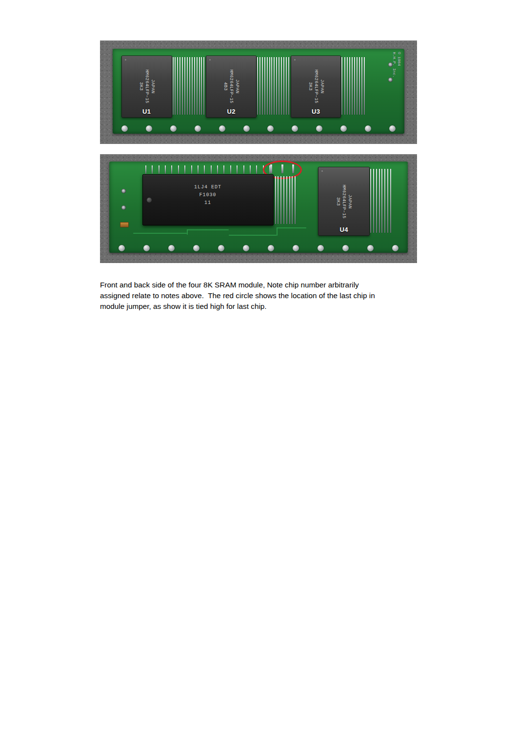JAPAN
HM6264LFP–15
3K3 U1
JAPAN
HM6264LFP–15
4B3 U2
JAPAN
HM6264LFP–15
3K3 U3
© 1984
H.H.P. Inc.
1LJ4 EDT
F1030
11
JAPAN
HM6264LFP–15
3K3 U4
Front and back side of the four 8K SRAM module, Note chip number arbitrarily assigned relate to notes above. The red circle shows the location of the last chip in module jumper, as show it is tied high for last chip.